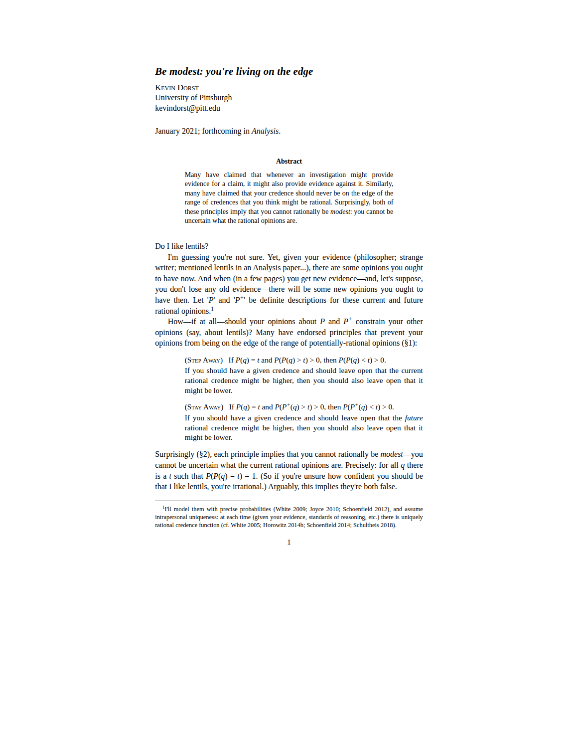Be modest: you're living on the edge
Kevin Dorst
University of Pittsburgh
kevindorst@pitt.edu
January 2021; forthcoming in Analysis.
Abstract
Many have claimed that whenever an investigation might provide evidence for a claim, it might also provide evidence against it. Similarly, many have claimed that your credence should never be on the edge of the range of credences that you think might be rational. Surprisingly, both of these principles imply that you cannot rationally be modest: you cannot be uncertain what the rational opinions are.
Do I like lentils?
I'm guessing you're not sure. Yet, given your evidence (philosopher; strange writer; mentioned lentils in an Analysis paper...), there are some opinions you ought to have now. And when (in a few pages) you get new evidence—and, let's suppose, you don't lose any old evidence—there will be some new opinions you ought to have then. Let 'P' and 'P+' be definite descriptions for these current and future rational opinions.1
How—if at all—should your opinions about P and P+ constrain your other opinions (say, about lentils)? Many have endorsed principles that prevent your opinions from being on the edge of the range of potentially-rational opinions (§1):
(Step Away) If P(q) = t and P(P(q) > t) > 0, then P(P(q) < t) > 0. If you should have a given credence and should leave open that the current rational credence might be higher, then you should also leave open that it might be lower.
(Stay Away) If P(q) = t and P(P+(q) > t) > 0, then P(P+(q) < t) > 0. If you should have a given credence and should leave open that the future rational credence might be higher, then you should also leave open that it might be lower.
Surprisingly (§2), each principle implies that you cannot rationally be modest—you cannot be uncertain what the current rational opinions are. Precisely: for all q there is a t such that P(P(q) = t) = 1. (So if you're unsure how confident you should be that I like lentils, you're irrational.) Arguably, this implies they're both false.
1I'll model them with precise probabilities (White 2009; Joyce 2010; Schoenfield 2012), and assume intrapersonal uniqueness: at each time (given your evidence, standards of reasoning, etc.) there is uniquely rational credence function (cf. White 2005; Horowitz 2014b; Schoenfield 2014; Schultheis 2018).
1